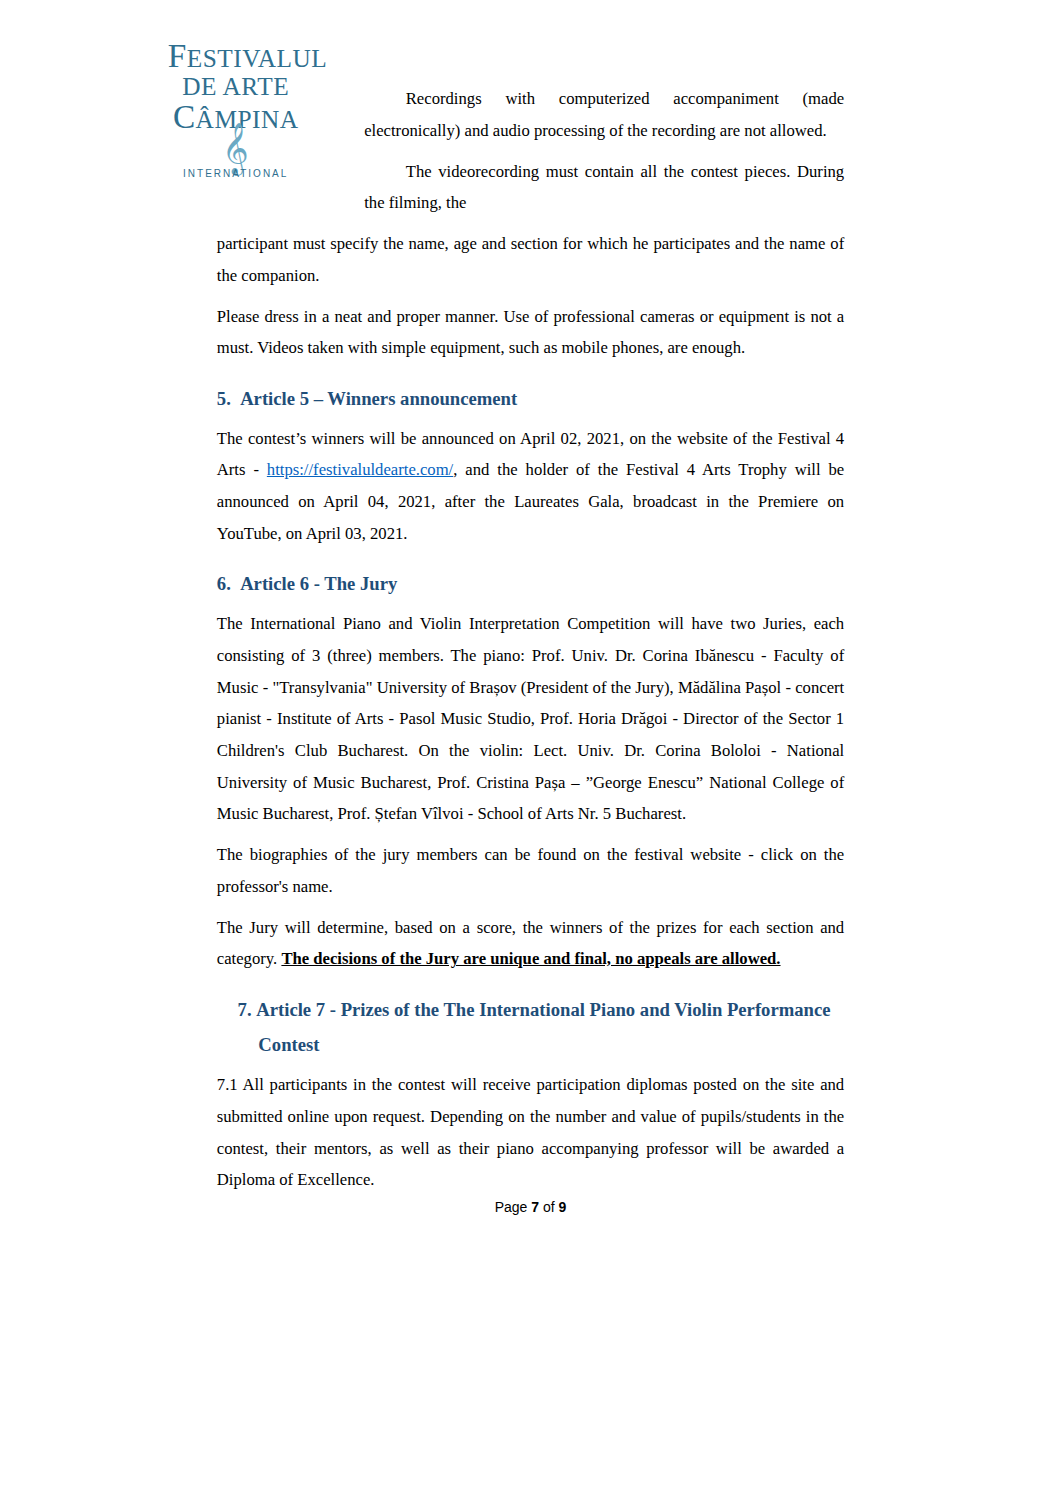FESTIVALUL DE ARTE CÂMPINA 𝄞 INTERNATIONAL
Recordings with computerized accompaniment (made electronically) and audio processing of the recording are not allowed.
The videorecording must contain all the contest pieces. During the filming, the
participant must specify the name, age and section for which he participates and the name of the companion.
Please dress in a neat and proper manner. Use of professional cameras or equipment is not a must. Videos taken with simple equipment, such as mobile phones, are enough.
5. Article 5 – Winners announcement
The contest’s winners will be announced on April 02, 2021, on the website of the Festival 4 Arts - https://festivaluldearte.com/, and the holder of the Festival 4 Arts Trophy will be announced on April 04, 2021, after the Laureates Gala, broadcast in the Premiere on YouTube, on April 03, 2021.
6. Article 6 - The Jury
The International Piano and Violin Interpretation Competition will have two Juries, each consisting of 3 (three) members. The piano: Prof. Univ. Dr. Corina Ibănescu - Faculty of Music - "Transylvania" University of Brașov (President of the Jury), Mădălina Pașol - concert pianist - Institute of Arts - Pasol Music Studio, Prof. Horia Drăgoi - Director of the Sector 1 Children's Club Bucharest. On the violin: Lect. Univ. Dr. Corina Bololoi - National University of Music Bucharest, Prof. Cristina Pașa – ”George Enescu” National College of Music Bucharest, Prof. Ștefan Vîlvoi - School of Arts Nr. 5 Bucharest.
The biographies of the jury members can be found on the festival website - click on the professor's name.
The Jury will determine, based on a score, the winners of the prizes for each section and category. The decisions of the Jury are unique and final, no appeals are allowed.
7. Article 7 - Prizes of the The International Piano and Violin Performance Contest
7.1 All participants in the contest will receive participation diplomas posted on the site and submitted online upon request. Depending on the number and value of pupils/students in the contest, their mentors, as well as their piano accompanying professor will be awarded a Diploma of Excellence.
Page 7 of 9